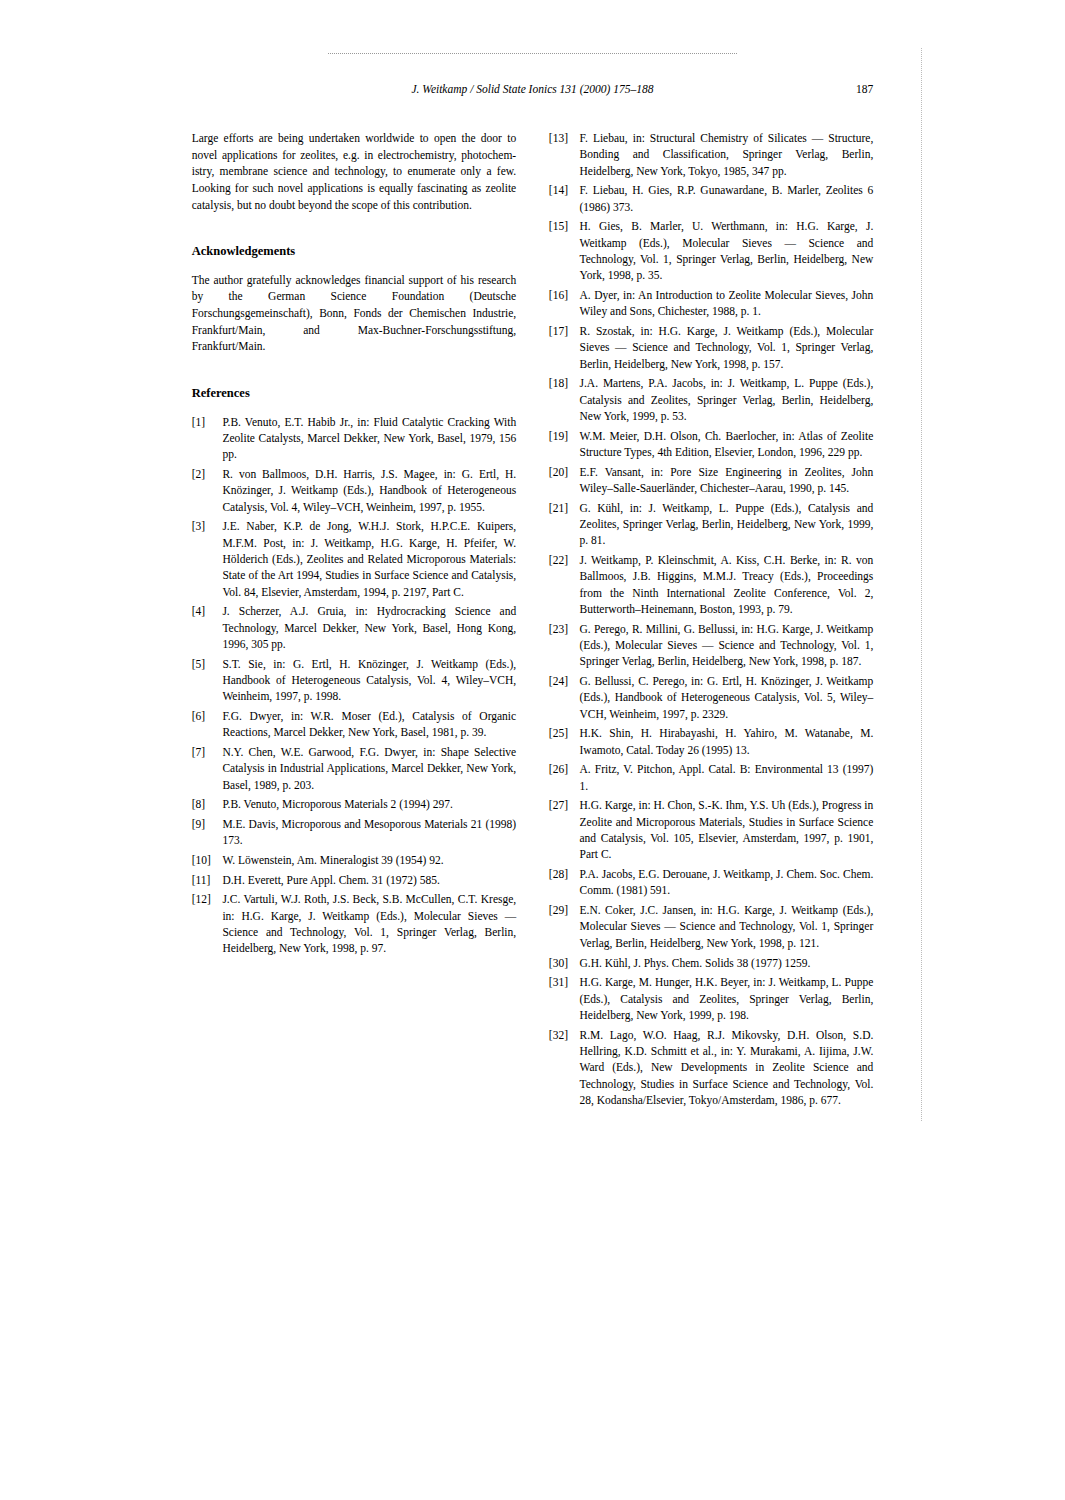J. Weitkamp / Solid State Ionics 131 (2000) 175–188 187
Large efforts are being undertaken worldwide to open the door to novel applications for zeolites, e.g. in electrochemistry, photochemistry, membrane science and technology, to enumerate only a few. Looking for such novel applications is equally fascinating as zeolite catalysis, but no doubt beyond the scope of this contribution.
Acknowledgements
The author gratefully acknowledges financial support of his research by the German Science Foundation (Deutsche Forschungsgemeinschaft), Bonn, Fonds der Chemischen Industrie, Frankfurt/Main, and Max-Buchner-Forschungsstiftung, Frankfurt/Main.
References
[1] P.B. Venuto, E.T. Habib Jr., in: Fluid Catalytic Cracking With Zeolite Catalysts, Marcel Dekker, New York, Basel, 1979, 156 pp.
[2] R. von Ballmoos, D.H. Harris, J.S. Magee, in: G. Ertl, H. Knözinger, J. Weitkamp (Eds.), Handbook of Heterogeneous Catalysis, Vol. 4, Wiley–VCH, Weinheim, 1997, p. 1955.
[3] J.E. Naber, K.P. de Jong, W.H.J. Stork, H.P.C.E. Kuipers, M.F.M. Post, in: J. Weitkamp, H.G. Karge, H. Pfeifer, W. Hölderich (Eds.), Zeolites and Related Microporous Materials: State of the Art 1994, Studies in Surface Science and Catalysis, Vol. 84, Elsevier, Amsterdam, 1994, p. 2197, Part C.
[4] J. Scherzer, A.J. Gruia, in: Hydrocracking Science and Technology, Marcel Dekker, New York, Basel, Hong Kong, 1996, 305 pp.
[5] S.T. Sie, in: G. Ertl, H. Knözinger, J. Weitkamp (Eds.), Handbook of Heterogeneous Catalysis, Vol. 4, Wiley–VCH, Weinheim, 1997, p. 1998.
[6] F.G. Dwyer, in: W.R. Moser (Ed.), Catalysis of Organic Reactions, Marcel Dekker, New York, Basel, 1981, p. 39.
[7] N.Y. Chen, W.E. Garwood, F.G. Dwyer, in: Shape Selective Catalysis in Industrial Applications, Marcel Dekker, New York, Basel, 1989, p. 203.
[8] P.B. Venuto, Microporous Materials 2 (1994) 297.
[9] M.E. Davis, Microporous and Mesoporous Materials 21 (1998) 173.
[10] W. Löwenstein, Am. Mineralogist 39 (1954) 92.
[11] D.H. Everett, Pure Appl. Chem. 31 (1972) 585.
[12] J.C. Vartuli, W.J. Roth, J.S. Beck, S.B. McCullen, C.T. Kresge, in: H.G. Karge, J. Weitkamp (Eds.), Molecular Sieves — Science and Technology, Vol. 1, Springer Verlag, Berlin, Heidelberg, New York, 1998, p. 97.
[13] F. Liebau, in: Structural Chemistry of Silicates — Structure, Bonding and Classification, Springer Verlag, Berlin, Heidelberg, New York, Tokyo, 1985, 347 pp.
[14] F. Liebau, H. Gies, R.P. Gunawardane, B. Marler, Zeolites 6 (1986) 373.
[15] H. Gies, B. Marler, U. Werthmann, in: H.G. Karge, J. Weitkamp (Eds.), Molecular Sieves — Science and Technology, Vol. 1, Springer Verlag, Berlin, Heidelberg, New York, 1998, p. 35.
[16] A. Dyer, in: An Introduction to Zeolite Molecular Sieves, John Wiley and Sons, Chichester, 1988, p. 1.
[17] R. Szostak, in: H.G. Karge, J. Weitkamp (Eds.), Molecular Sieves — Science and Technology, Vol. 1, Springer Verlag, Berlin, Heidelberg, New York, 1998, p. 157.
[18] J.A. Martens, P.A. Jacobs, in: J. Weitkamp, L. Puppe (Eds.), Catalysis and Zeolites, Springer Verlag, Berlin, Heidelberg, New York, 1999, p. 53.
[19] W.M. Meier, D.H. Olson, Ch. Baerlocher, in: Atlas of Zeolite Structure Types, 4th Edition, Elsevier, London, 1996, 229 pp.
[20] E.F. Vansant, in: Pore Size Engineering in Zeolites, John Wiley–Salle-Sauerländer, Chichester–Aarau, 1990, p. 145.
[21] G. Kühl, in: J. Weitkamp, L. Puppe (Eds.), Catalysis and Zeolites, Springer Verlag, Berlin, Heidelberg, New York, 1999, p. 81.
[22] J. Weitkamp, P. Kleinschmit, A. Kiss, C.H. Berke, in: R. von Ballmoos, J.B. Higgins, M.M.J. Treacy (Eds.), Proceedings from the Ninth International Zeolite Conference, Vol. 2, Butterworth–Heinemann, Boston, 1993, p. 79.
[23] G. Perego, R. Millini, G. Bellussi, in: H.G. Karge, J. Weitkamp (Eds.), Molecular Sieves — Science and Technology, Vol. 1, Springer Verlag, Berlin, Heidelberg, New York, 1998, p. 187.
[24] G. Bellussi, C. Perego, in: G. Ertl, H. Knözinger, J. Weitkamp (Eds.), Handbook of Heterogeneous Catalysis, Vol. 5, Wiley–VCH, Weinheim, 1997, p. 2329.
[25] H.K. Shin, H. Hirabayashi, H. Yahiro, M. Watanabe, M. Iwamoto, Catal. Today 26 (1995) 13.
[26] A. Fritz, V. Pitchon, Appl. Catal. B: Environmental 13 (1997) 1.
[27] H.G. Karge, in: H. Chon, S.-K. Ihm, Y.S. Uh (Eds.), Progress in Zeolite and Microporous Materials, Studies in Surface Science and Catalysis, Vol. 105, Elsevier, Amsterdam, 1997, p. 1901, Part C.
[28] P.A. Jacobs, E.G. Derouane, J. Weitkamp, J. Chem. Soc. Chem. Comm. (1981) 591.
[29] E.N. Coker, J.C. Jansen, in: H.G. Karge, J. Weitkamp (Eds.), Molecular Sieves — Science and Technology, Vol. 1, Springer Verlag, Berlin, Heidelberg, New York, 1998, p. 121.
[30] G.H. Kühl, J. Phys. Chem. Solids 38 (1977) 1259.
[31] H.G. Karge, M. Hunger, H.K. Beyer, in: J. Weitkamp, L. Puppe (Eds.), Catalysis and Zeolites, Springer Verlag, Berlin, Heidelberg, New York, 1999, p. 198.
[32] R.M. Lago, W.O. Haag, R.J. Mikovsky, D.H. Olson, S.D. Hellring, K.D. Schmitt et al., in: Y. Murakami, A. Iijima, J.W. Ward (Eds.), New Developments in Zeolite Science and Technology, Studies in Surface Science and Technology, Vol. 28, Kodansha/Elsevier, Tokyo/Amsterdam, 1986, p. 677.